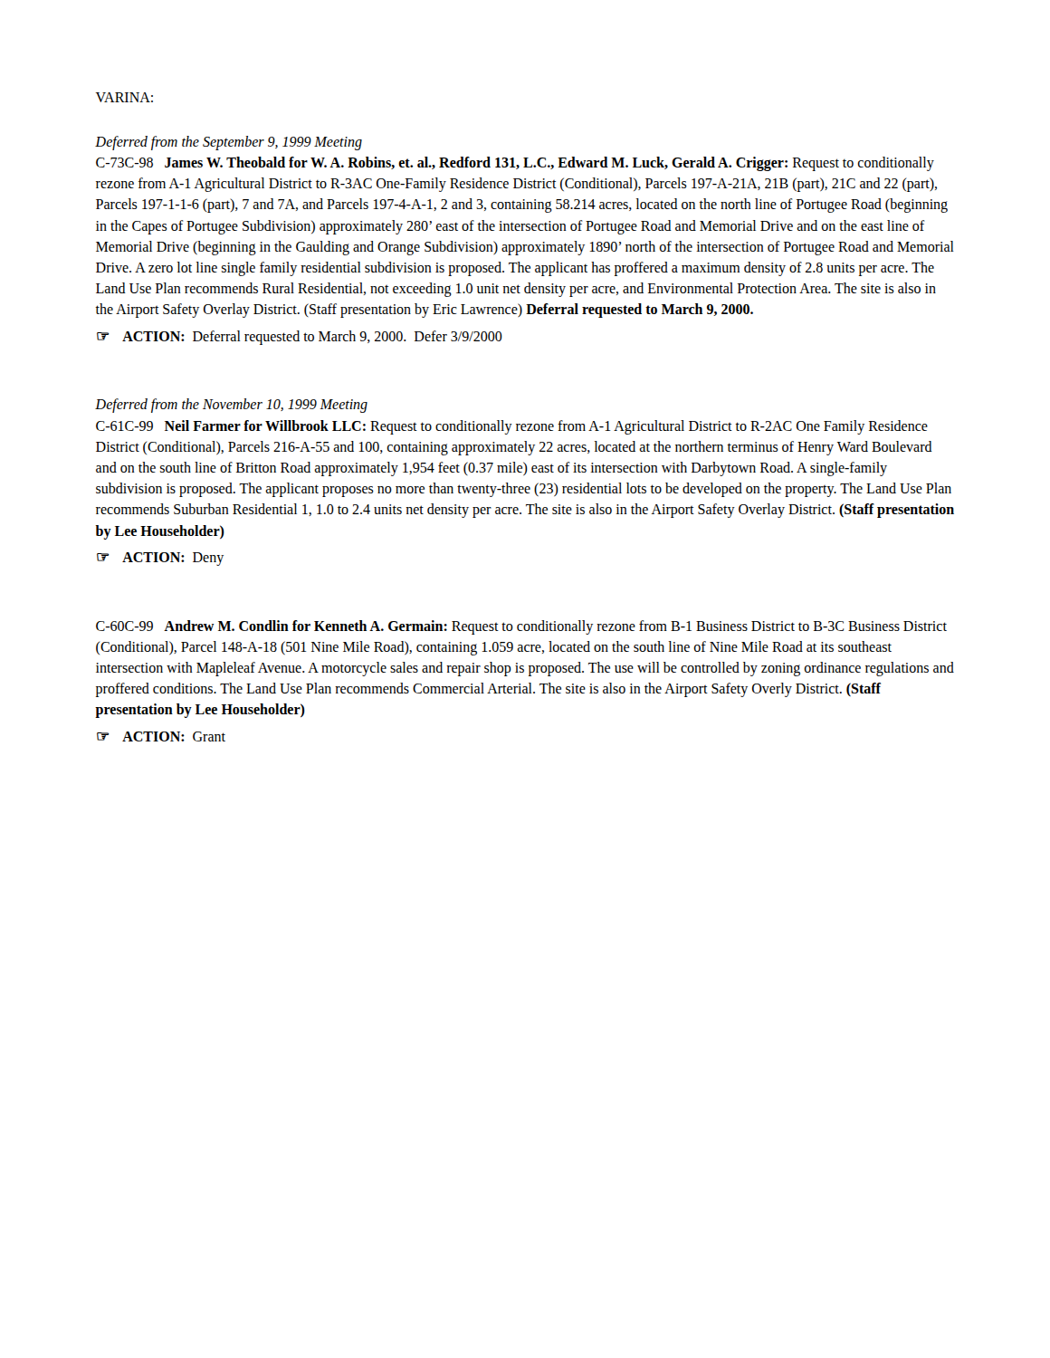VARINA:
Deferred from the September 9, 1999 Meeting
C-73C-98 James W. Theobald for W. A. Robins, et. al., Redford 131, L.C., Edward M. Luck, Gerald A. Crigger: Request to conditionally rezone from A-1 Agricultural District to R-3AC One-Family Residence District (Conditional), Parcels 197-A-21A, 21B (part), 21C and 22 (part), Parcels 197-1-1-6 (part), 7 and 7A, and Parcels 197-4-A-1, 2 and 3, containing 58.214 acres, located on the north line of Portugee Road (beginning in the Capes of Portugee Subdivision) approximately 280’ east of the intersection of Portugee Road and Memorial Drive and on the east line of Memorial Drive (beginning in the Gaulding and Orange Subdivision) approximately 1890’ north of the intersection of Portugee Road and Memorial Drive. A zero lot line single family residential subdivision is proposed. The applicant has proffered a maximum density of 2.8 units per acre. The Land Use Plan recommends Rural Residential, not exceeding 1.0 unit net density per acre, and Environmental Protection Area. The site is also in the Airport Safety Overlay District. (Staff presentation by Eric Lawrence) Deferral requested to March 9, 2000.
☞ACTION: Deferral requested to March 9, 2000. Defer 3/9/2000
Deferred from the November 10, 1999 Meeting
C-61C-99 Neil Farmer for Willbrook LLC: Request to conditionally rezone from A-1 Agricultural District to R-2AC One Family Residence District (Conditional), Parcels 216-A-55 and 100, containing approximately 22 acres, located at the northern terminus of Henry Ward Boulevard and on the south line of Britton Road approximately 1,954 feet (0.37 mile) east of its intersection with Darbytown Road. A single-family subdivision is proposed. The applicant proposes no more than twenty-three (23) residential lots to be developed on the property. The Land Use Plan recommends Suburban Residential 1, 1.0 to 2.4 units net density per acre. The site is also in the Airport Safety Overlay District. (Staff presentation by Lee Householder)
☞ACTION: Deny
C-60C-99 Andrew M. Condlin for Kenneth A. Germain: Request to conditionally rezone from B-1 Business District to B-3C Business District (Conditional), Parcel 148-A-18 (501 Nine Mile Road), containing 1.059 acre, located on the south line of Nine Mile Road at its southeast intersection with Mapleleaf Avenue. A motorcycle sales and repair shop is proposed. The use will be controlled by zoning ordinance regulations and proffered conditions. The Land Use Plan recommends Commercial Arterial. The site is also in the Airport Safety Overly District. (Staff presentation by Lee Householder)
☞ACTION: Grant